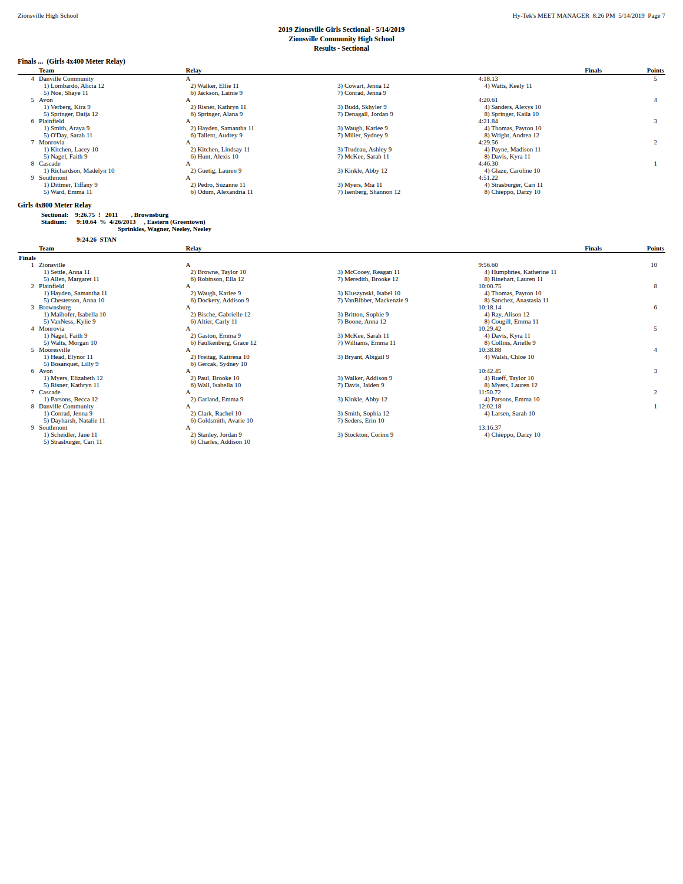Zionsville High School
Hy-Tek's MEET MANAGER 8:26 PM 5/14/2019 Page 7
2019 Zionsville Girls Sectional - 5/14/2019
Zionsville Community High School
Results - Sectional
Finals ... (Girls 4x400 Meter Relay)
| | Team | Relay | | Finals | Points |
| --- | --- | --- | --- | --- | --- |
| 4 | Danville Community | A | | 4:18.13 | 5 |
| | 1) Lombardo, Alicia 12 | 2) Walker, Ellie 11 | 3) Cowart, Jenna 12 | 4) Watts, Keely 11 | |
| | 5) Noe, Shaye 11 | 6) Jackson, Lainie 9 | 7) Conrad, Jenna 9 | | |
| 5 | Avon | A | | 4:20.61 | 4 |
| | 1) Verberg, Kira 9 | 2) Risner, Kathryn 11 | 3) Budd, Skhyler 9 | 4) Sanders, Alexys 10 | |
| | 5) Springer, Daija 12 | 6) Springer, Alana 9 | 7) Denagall, Jordan 9 | 8) Springer, Kaila 10 | |
| 6 | Plainfield | A | | 4:21.84 | 3 |
| | 1) Smith, Araya 9 | 2) Hayden, Samantha 11 | 3) Waugh, Karlee 9 | 4) Thomas, Payton 10 | |
| | 5) O'Day, Sarah 11 | 6) Tallent, Audrey 9 | 7) Miller, Sydney 9 | 8) Wright, Andrea 12 | |
| 7 | Monrovia | A | | 4:29.56 | 2 |
| | 1) Kitchen, Lacey 10 | 2) Kitchen, Lindsay 11 | 3) Trudeau, Ashley 9 | 4) Payne, Madison 11 | |
| | 5) Nagel, Faith 9 | 6) Hunt, Alexis 10 | 7) McKee, Sarah 11 | 8) Davis, Kyra 11 | |
| 8 | Cascade | A | | 4:46.30 | 1 |
| | 1) Richardson, Madelyn 10 | 2) Guetig, Lauren 9 | 3) Kinkle, Abby 12 | 4) Glaze, Caroline 10 | |
| 9 | Southmont | A | | 4:51.22 | |
| | 1) Dittmer, Tiffany 9 | 2) Pedro, Suzanne 11 | 3) Myers, Mia 11 | 4) Strasburger, Cari 11 | |
| | 5) Ward, Emma 11 | 6) Odum, Alexandria 11 | 7) Isenberg, Shannon 12 | 8) Chieppo, Darzy 10 | |
Girls 4x800 Meter Relay
Sectional: 9:26.75 ! 2011 , Brownsburg
Stadium: 9:10.64 % 4/26/2013 , Eastern (Greentown)
Sprinkles, Wagner, Neeley, Neeley
9:24.26 STAN
| | Team | Relay | | Finals | Points |
| --- | --- | --- | --- | --- | --- |
| Finals |
| 1 | Zionsville | A | | 9:56.60 | 10 |
| | 1) Settle, Anna 11 | 2) Browne, Taylor 10 | 3) McCooey, Reagan 11 | 4) Humphries, Katherine 11 | |
| | 5) Allen, Margaret 11 | 6) Robinson, Ella 12 | 7) Meredith, Brooke 12 | 8) Rinehart, Lauren 11 | |
| 2 | Plainfield | A | | 10:00.75 | 8 |
| | 1) Hayden, Samantha 11 | 2) Waugh, Karlee 9 | 3) Kluszynski, Isabel 10 | 4) Thomas, Payton 10 | |
| | 5) Chesterson, Anna 10 | 6) Dockery, Addison 9 | 7) VanBibber, Mackenzie 9 | 8) Sanchez, Anastasia 11 | |
| 3 | Brownsburg | A | | 10:18.14 | 6 |
| | 1) Maihofer, Isabella 10 | 2) Bische, Gabrielle 12 | 3) Britton, Sophie 9 | 4) Ray, Alison 12 | |
| | 5) VanNess, Kylie 9 | 6) Altier, Carly 11 | 7) Boone, Anna 12 | 8) Cougill, Emma 11 | |
| 4 | Monrovia | A | | 10:29.42 | 5 |
| | 1) Nagel, Faith 9 | 2) Gaston, Emma 9 | 3) McKee, Sarah 11 | 4) Davis, Kyra 11 | |
| | 5) Walts, Morgan 10 | 6) Faulkenberg, Grace 12 | 7) Williams, Emma 11 | 8) Collins, Arielle 9 | |
| 5 | Mooresville | A | | 10:38.88 | 4 |
| | 1) Head, Elynor 11 | 2) Freitag, Katirena 10 | 3) Bryant, Abigail 9 | 4) Walsh, Chloe 10 | |
| | 5) Bosanquet, Lilly 9 | 6) Gercak, Sydney 10 | | | |
| 6 | Avon | A | | 10:42.45 | 3 |
| | 1) Myers, Elizabeth 12 | 2) Paul, Brooke 10 | 3) Walker, Addison 9 | 4) Rueff, Taylor 10 | |
| | 5) Risner, Kathryn 11 | 6) Wall, Isabella 10 | 7) Davis, Jaiden 9 | 8) Myers, Lauren 12 | |
| 7 | Cascade | A | | 11:50.72 | 2 |
| | 1) Parsons, Becca 12 | 2) Garland, Emma 9 | 3) Kinkle, Abby 12 | 4) Parsons, Emma 10 | |
| 8 | Danville Community | A | | 12:02.18 | 1 |
| | 1) Conrad, Jenna 9 | 2) Clark, Rachel 10 | 3) Smith, Sophia 12 | 4) Larsen, Sarah 10 | |
| | 5) Dayharsh, Natalie 11 | 6) Goldsmith, Avarie 10 | 7) Seders, Erin 10 | | |
| 9 | Southmont | A | | 13:16.37 | |
| | 1) Scheidler, Jane 11 | 2) Stanley, Jordan 9 | 3) Stockton, Corinn 9 | 4) Chieppo, Darzy 10 | |
| | 5) Strasburger, Cari 11 | 6) Charles, Addison 10 | | | |